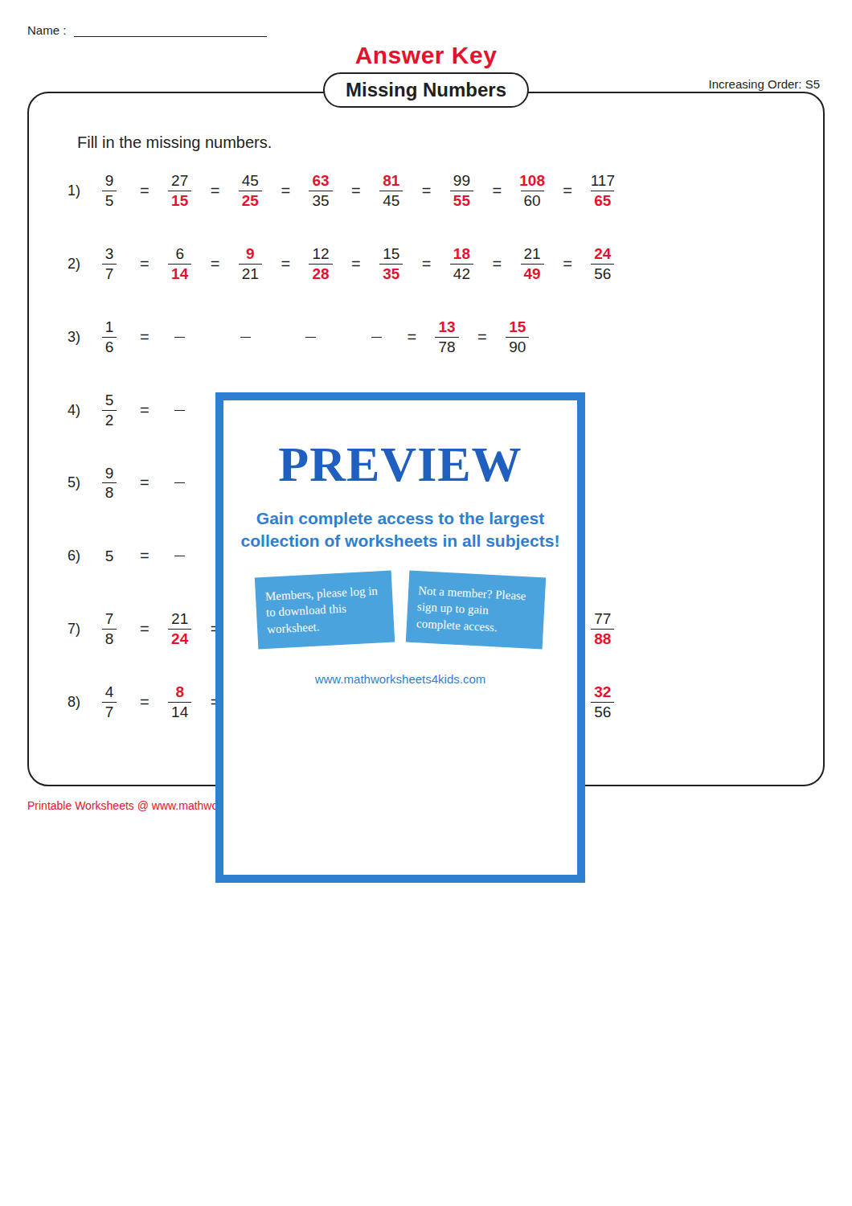Name :
Answer Key
Missing Numbers
Increasing Order: S5
Fill in the missing numbers.
1)
95 = 2715 = 4525 = 6335 = 8145 = 9955 = 10860 = 11765
2)
37 = 614 = 921 = 1228 = 1535 = 1842 = 2149 = 2456
3)
16 = = 1378 = 1590
4)
52 = = 3514 = 4016
5)
98 = = 6356 = 7264
6)
5 = = 459 = 5010
7)
78 = 2124 = 3540 = 4248 = 4956 = 6372 = 7080 = 7788
8)
47 = 814 = 1221 = 1628 = 2035 = 2442 = 2849 = 3256
PREVIEW
Gain complete access to the largest collection of worksheets in all subjects!
Members, please log in to download this worksheet.
Not a member? Please sign up to gain complete access.
www.mathworksheets4kids.com
Printable Worksheets @ www.mathworksheets4kids.com